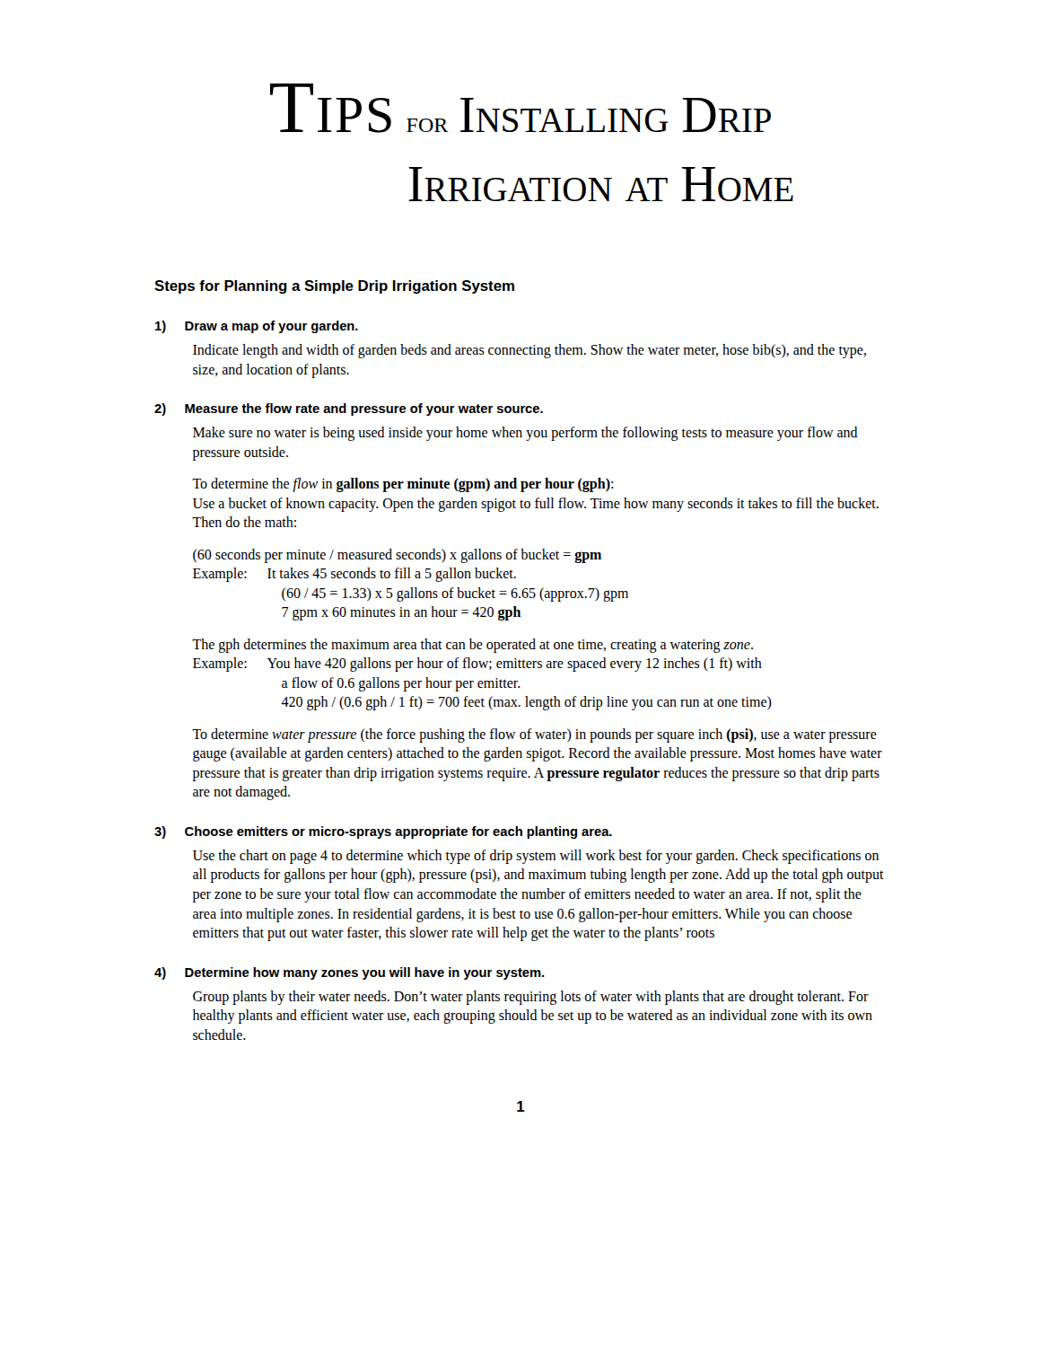Tips for Installing Drip Irrigation at Home
Steps for Planning a Simple Drip Irrigation System
Draw a map of your garden.
Indicate length and width of garden beds and areas connecting them. Show the water meter, hose bib(s), and the type, size, and location of plants.
Measure the flow rate and pressure of your water source.
Make sure no water is being used inside your home when you perform the following tests to measure your flow and pressure outside.
To determine the flow in gallons per minute (gpm) and per hour (gph):
Use a bucket of known capacity. Open the garden spigot to full flow. Time how many seconds it takes to fill the bucket. Then do the math:
(60 seconds per minute / measured seconds) x gallons of bucket = gpm
Example: It takes 45 seconds to fill a 5 gallon bucket.
(60 / 45 = 1.33) x 5 gallons of bucket = 6.65 (approx.7) gpm
7 gpm x 60 minutes in an hour = 420 gph
The gph determines the maximum area that can be operated at one time, creating a watering zone.
Example: You have 420 gallons per hour of flow; emitters are spaced every 12 inches (1 ft) with
a flow of 0.6 gallons per hour per emitter.
420 gph / (0.6 gph / 1 ft) = 700 feet (max. length of drip line you can run at one time)
To determine water pressure (the force pushing the flow of water) in pounds per square inch (psi), use a water pressure gauge (available at garden centers) attached to the garden spigot. Record the available pressure. Most homes have water pressure that is greater than drip irrigation systems require. A pressure regulator reduces the pressure so that drip parts are not damaged.
Choose emitters or micro-sprays appropriate for each planting area.
Use the chart on page 4 to determine which type of drip system will work best for your garden. Check specifications on all products for gallons per hour (gph), pressure (psi), and maximum tubing length per zone. Add up the total gph output per zone to be sure your total flow can accommodate the number of emitters needed to water an area. If not, split the area into multiple zones. In residential gardens, it is best to use 0.6 gallon-per-hour emitters. While you can choose emitters that put out water faster, this slower rate will help get the water to the plants’ roots
Determine how many zones you will have in your system.
Group plants by their water needs. Don’t water plants requiring lots of water with plants that are drought tolerant. For healthy plants and efficient water use, each grouping should be set up to be watered as an individual zone with its own schedule.
1